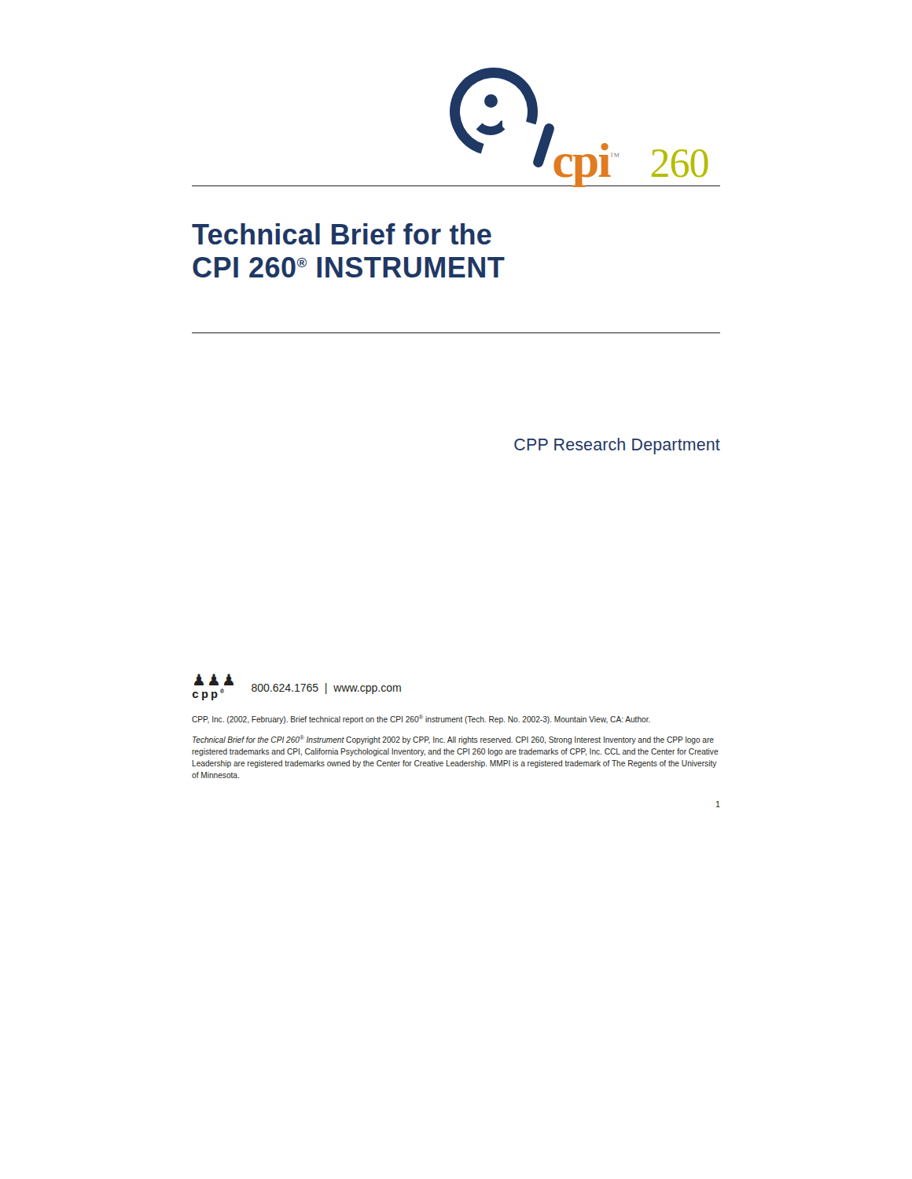cpi™ 260
Technical Brief for the CPI 260® INSTRUMENT
CPP Research Department
♟♟♟ cpp® 800.624.1765 | www.cpp.com
CPP, Inc. (2002, February). Brief technical report on the CPI 260® instrument (Tech. Rep. No. 2002-3). Mountain View, CA: Author.
Technical Brief for the CPI 260® Instrument Copyright 2002 by CPP, Inc. All rights reserved. CPI 260, Strong Interest Inventory and the CPP logo are registered trademarks and CPI, California Psychological Inventory, and the CPI 260 logo are trademarks of CPP, Inc. CCL and the Center for Creative Leadership are registered trademarks owned by the Center for Creative Leadership. MMPI is a registered trademark of The Regents of the University of Minnesota.
1